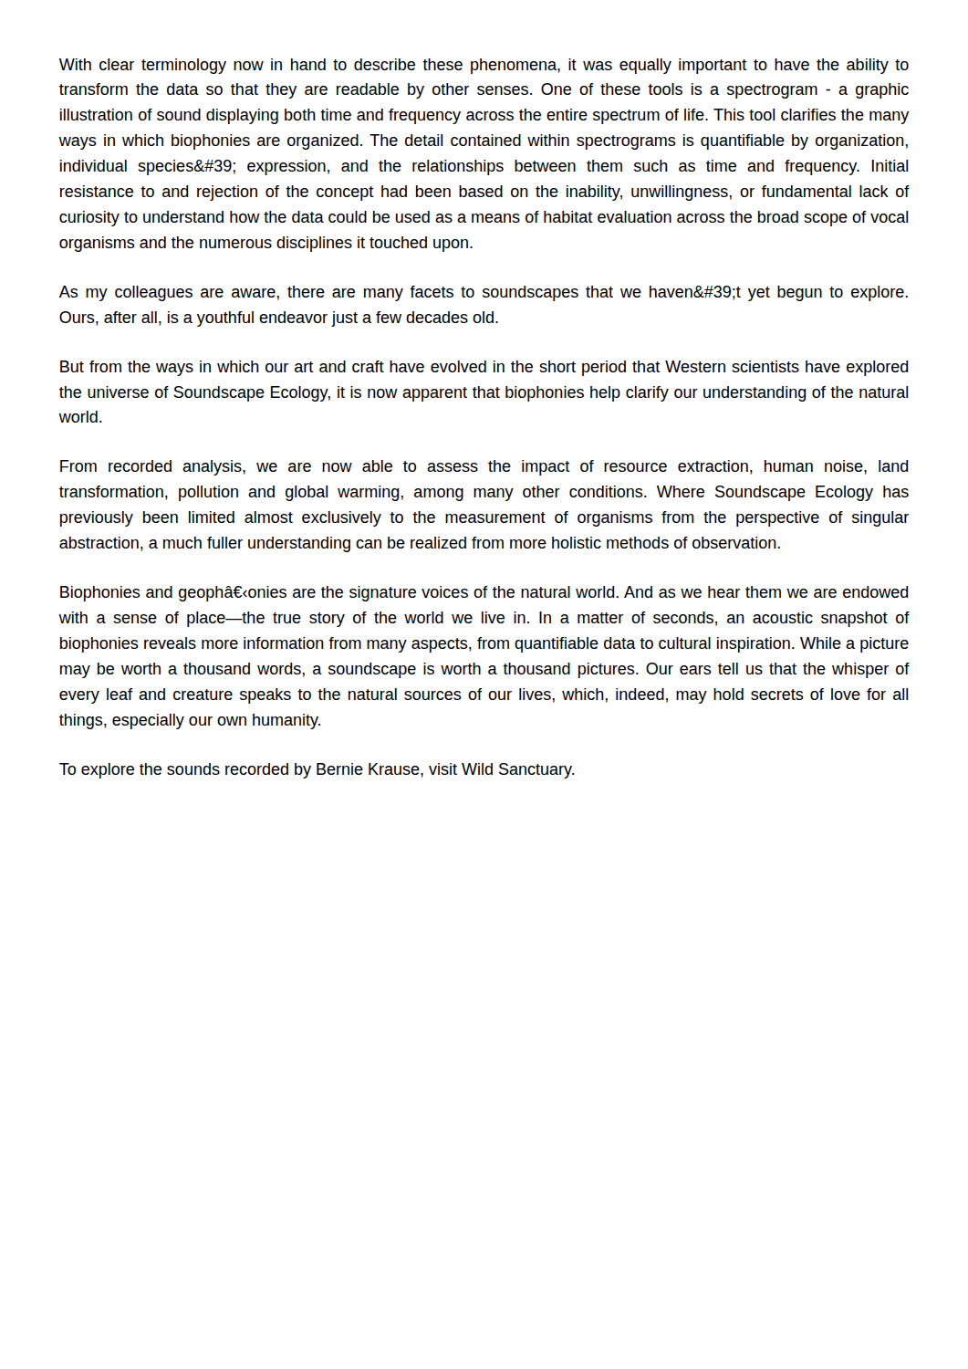With clear terminology now in hand to describe these phenomena, it was equally important to have the ability to transform the data so that they are readable by other senses. One of these tools is a spectrogram - a graphic illustration of sound displaying both time and frequency across the entire spectrum of life. This tool clarifies the many ways in which biophonies are organized. The detail contained within spectrograms is quantifiable by organization, individual species&#39; expression, and the relationships between them such as time and frequency. Initial resistance to and rejection of the concept had been based on the inability, unwillingness, or fundamental lack of curiosity to understand how the data could be used as a means of habitat evaluation across the broad scope of vocal organisms and the numerous disciplines it touched upon.
As my colleagues are aware, there are many facets to soundscapes that we haven&#39;t yet begun to explore. Ours, after all, is a youthful endeavor just a few decades old.
But from the ways in which our art and craft have evolved in the short period that Western scientists have explored the universe of Soundscape Ecology, it is now apparent that biophonies help clarify our understanding of the natural world.
From recorded analysis, we are now able to assess the impact of resource extraction, human noise, land transformation, pollution and global warming, among many other conditions. Where Soundscape Ecology has previously been limited almost exclusively to the measurement of organisms from the perspective of singular abstraction, a much fuller understanding can be realized from more holistic methods of observation.
Biophonies and geophâ€‹onies are the signature voices of the natural world. And as we hear them we are endowed with a sense of place—the true story of the world we live in. In a matter of seconds, an acoustic snapshot of biophonies reveals more information from many aspects, from quantifiable data to cultural inspiration. While a picture may be worth a thousand words, a soundscape is worth a thousand pictures. Our ears tell us that the whisper of every leaf and creature speaks to the natural sources of our lives, which, indeed, may hold secrets of love for all things, especially our own humanity.
To explore the sounds recorded by Bernie Krause, visit Wild Sanctuary.